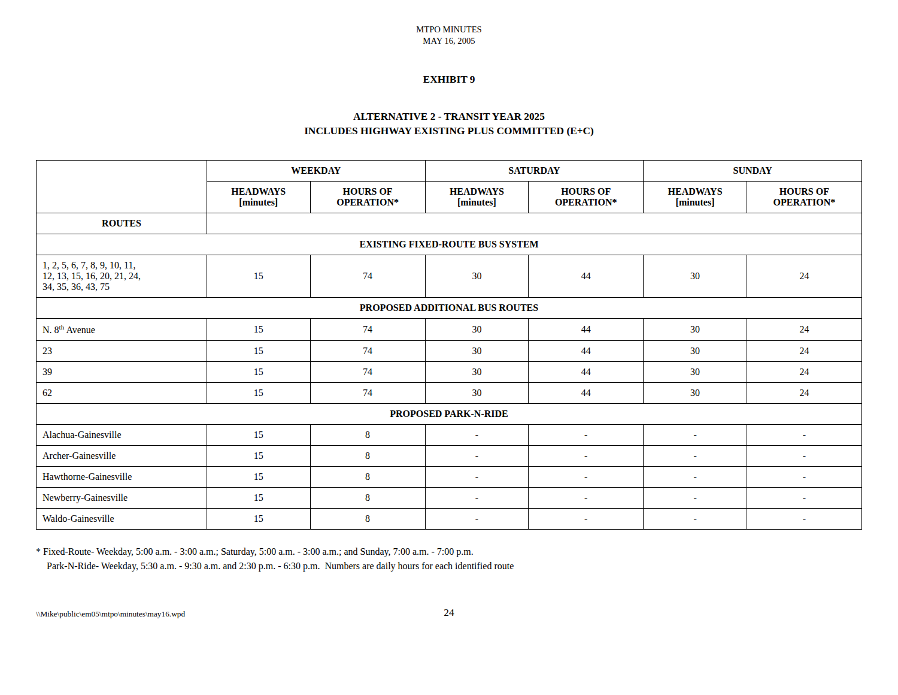MTPO MINUTES
MAY 16, 2005
EXHIBIT 9
ALTERNATIVE 2 - TRANSIT YEAR 2025
INCLUDES HIGHWAY EXISTING PLUS COMMITTED (E+C)
| | WEEKDAY | SATURDAY | SUNDAY |
| --- | --- | --- | --- |
| HEADWAYS [minutes] | HOURS OF OPERATION* | HEADWAYS [minutes] | HOURS OF OPERATION* | HEADWAYS [minutes] | HOURS OF OPERATION* |
| ROUTES | | | | | | |
| EXISTING FIXED-ROUTE BUS SYSTEM |
| 1, 2, 5, 6, 7, 8, 9, 10, 11, 12, 13, 15, 16, 20, 21, 24, 34, 35, 36, 43, 75 | 15 | 74 | 30 | 44 | 30 | 24 |
| PROPOSED ADDITIONAL BUS ROUTES |
| N. 8 th Avenue | 15 | 74 | 30 | 44 | 30 | 24 |
| 23 | 15 | 74 | 30 | 44 | 30 | 24 |
| 39 | 15 | 74 | 30 | 44 | 30 | 24 |
| 62 | 15 | 74 | 30 | 44 | 30 | 24 |
| PROPOSED PARK-N-RIDE |
| Alachua-Gainesville | 15 | 8 | - | - | - | - |
| Archer-Gainesville | 15 | 8 | - | - | - | - |
| Hawthorne-Gainesville | 15 | 8 | - | - | - | - |
| Newberry-Gainesville | 15 | 8 | - | - | - | - |
| Waldo-Gainesville | 15 | 8 | - | - | - | - |
* Fixed-Route- Weekday, 5:00 a.m. - 3:00 a.m.; Saturday, 5:00 a.m. - 3:00 a.m.; and Sunday, 7:00 a.m. - 7:00 p.m. Park-N-Ride- Weekday, 5:30 a.m. - 9:30 a.m. and 2:30 p.m. - 6:30 p.m. Numbers are daily hours for each identified route
\\Mike\public\em05\mtpo\minutes\may16.wpd 24